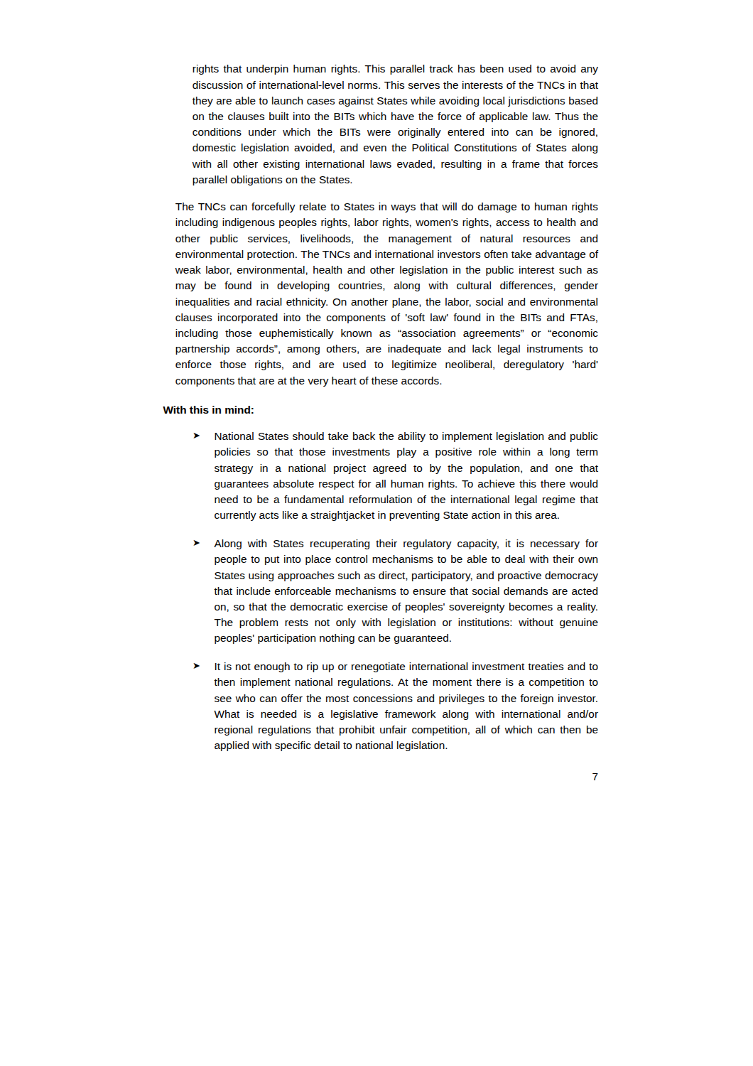rights that underpin human rights. This parallel track has been used to avoid any discussion of international-level norms. This serves the interests of the TNCs in that they are able to launch cases against States while avoiding local jurisdictions based on the clauses built into the BITs which have the force of applicable law. Thus the conditions under which the BITs were originally entered into can be ignored, domestic legislation avoided, and even the Political Constitutions of States along with all other existing international laws evaded, resulting in a frame that forces parallel obligations on the States.
The TNCs can forcefully relate to States in ways that will do damage to human rights including indigenous peoples rights, labor rights, women's rights, access to health and other public services, livelihoods, the management of natural resources and environmental protection. The TNCs and international investors often take advantage of weak labor, environmental, health and other legislation in the public interest such as may be found in developing countries, along with cultural differences, gender inequalities and racial ethnicity. On another plane, the labor, social and environmental clauses incorporated into the components of 'soft law' found in the BITs and FTAs, including those euphemistically known as “association agreements” or “economic partnership accords”, among others, are inadequate and lack legal instruments to enforce those rights, and are used to legitimize neoliberal, deregulatory 'hard' components that are at the very heart of these accords.
With this in mind:
National States should take back the ability to implement legislation and public policies so that those investments play a positive role within a long term strategy in a national project agreed to by the population, and one that guarantees absolute respect for all human rights. To achieve this there would need to be a fundamental reformulation of the international legal regime that currently acts like a straightjacket in preventing State action in this area.
Along with States recuperating their regulatory capacity, it is necessary for people to put into place control mechanisms to be able to deal with their own States using approaches such as direct, participatory, and proactive democracy that include enforceable mechanisms to ensure that social demands are acted on, so that the democratic exercise of peoples' sovereignty becomes a reality. The problem rests not only with legislation or institutions: without genuine peoples' participation nothing can be guaranteed.
It is not enough to rip up or renegotiate international investment treaties and to then implement national regulations. At the moment there is a competition to see who can offer the most concessions and privileges to the foreign investor. What is needed is a legislative framework along with international and/or regional regulations that prohibit unfair competition, all of which can then be applied with specific detail to national legislation.
7